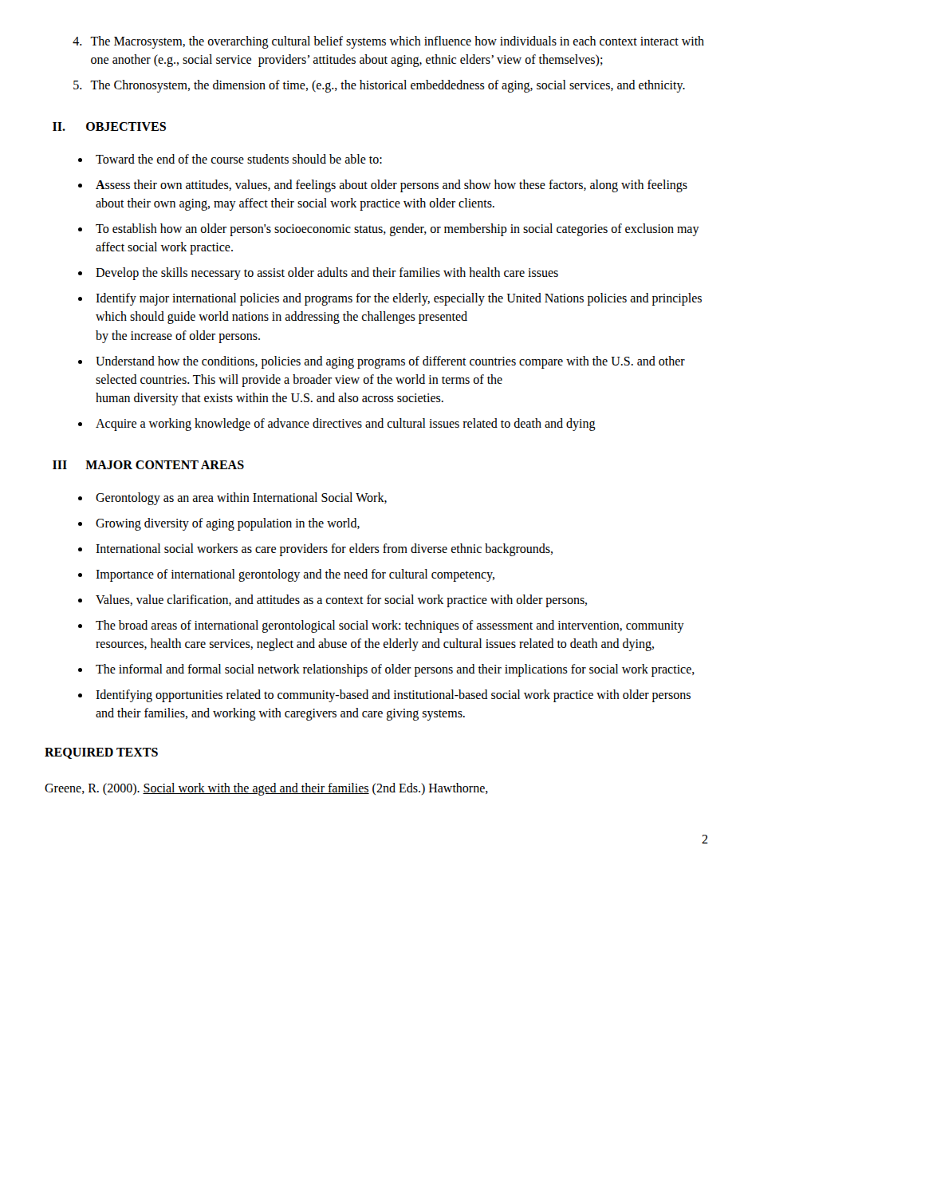The Macrosystem, the overarching cultural belief systems which influence how individuals in each context interact with one another (e.g., social service providers’ attitudes about aging, ethnic elders’ view of themselves);
The Chronosystem, the dimension of time, (e.g., the historical embeddedness of aging, social services, and ethnicity.
II. OBJECTIVES
Toward the end of the course students should be able to:
Assess their own attitudes, values, and feelings about older persons and show how these factors, along with feelings about their own aging, may affect their social work practice with older clients.
To establish how an older person's socioeconomic status, gender, or membership in social categories of exclusion may affect social work practice.
Develop the skills necessary to assist older adults and their families with health care issues
Identify major international policies and programs for the elderly, especially the United Nations policies and principles which should guide world nations in addressing the challenges presented
by the increase of older persons.
Understand how the conditions, policies and aging programs of different countries compare with the U.S. and other selected countries. This will provide a broader view of the world in terms of the
human diversity that exists within the U.S. and also across societies.
Acquire a working knowledge of advance directives and cultural issues related to death and dying
IIIMAJOR CONTENT AREAS
Gerontology as an area within International Social Work,
Growing diversity of aging population in the world,
International social workers as care providers for elders from diverse ethnic backgrounds,
Importance of international gerontology and the need for cultural competency,
Values, value clarification, and attitudes as a context for social work practice with older persons,
The broad areas of international gerontological social work: techniques of assessment and intervention, community resources, health care services, neglect and abuse of the elderly and cultural issues related to death and dying,
The informal and formal social network relationships of older persons and their implications for social work practice,
Identifying opportunities related to community-based and institutional-based social work practice with older persons and their families, and working with caregivers and care giving systems.
REQUIRED TEXTS
Greene, R. (2000). Social work with the aged and their families (2nd Eds.) Hawthorne,
2